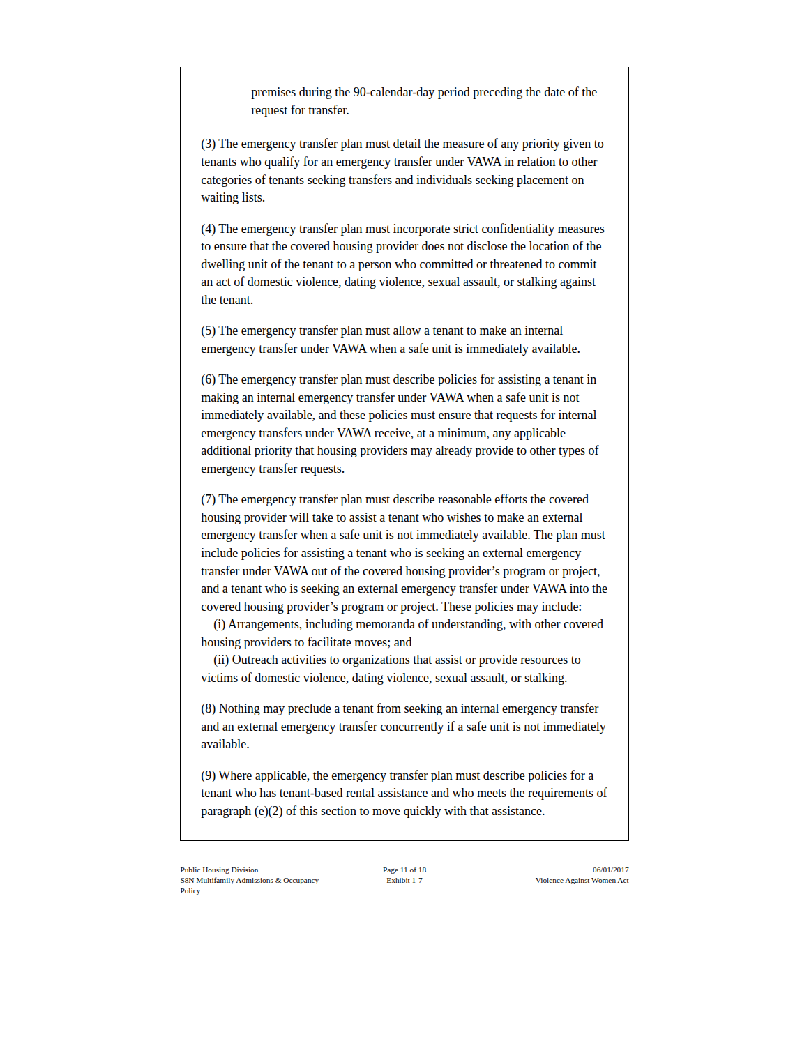premises during the 90-calendar-day period preceding the date of the request for transfer.
(3) The emergency transfer plan must detail the measure of any priority given to tenants who qualify for an emergency transfer under VAWA in relation to other categories of tenants seeking transfers and individuals seeking placement on waiting lists.
(4) The emergency transfer plan must incorporate strict confidentiality measures to ensure that the covered housing provider does not disclose the location of the dwelling unit of the tenant to a person who committed or threatened to commit an act of domestic violence, dating violence, sexual assault, or stalking against the tenant.
(5) The emergency transfer plan must allow a tenant to make an internal emergency transfer under VAWA when a safe unit is immediately available.
(6) The emergency transfer plan must describe policies for assisting a tenant in making an internal emergency transfer under VAWA when a safe unit is not immediately available, and these policies must ensure that requests for internal emergency transfers under VAWA receive, at a minimum, any applicable additional priority that housing providers may already provide to other types of emergency transfer requests.
(7) The emergency transfer plan must describe reasonable efforts the covered housing provider will take to assist a tenant who wishes to make an external emergency transfer when a safe unit is not immediately available. The plan must include policies for assisting a tenant who is seeking an external emergency transfer under VAWA out of the covered housing provider’s program or project, and a tenant who is seeking an external emergency transfer under VAWA into the covered housing provider’s program or project. These policies may include:
(i) Arrangements, including memoranda of understanding, with other covered housing providers to facilitate moves; and
(ii) Outreach activities to organizations that assist or provide resources to victims of domestic violence, dating violence, sexual assault, or stalking.
(8) Nothing may preclude a tenant from seeking an internal emergency transfer and an external emergency transfer concurrently if a safe unit is not immediately available.
(9) Where applicable, the emergency transfer plan must describe policies for a tenant who has tenant-based rental assistance and who meets the requirements of paragraph (e)(2) of this section to move quickly with that assistance.
Public Housing Division
S8N Multifamily Admissions & Occupancy Policy
Page 11 of 18
Exhibit 1-7
06/01/2017
Violence Against Women Act